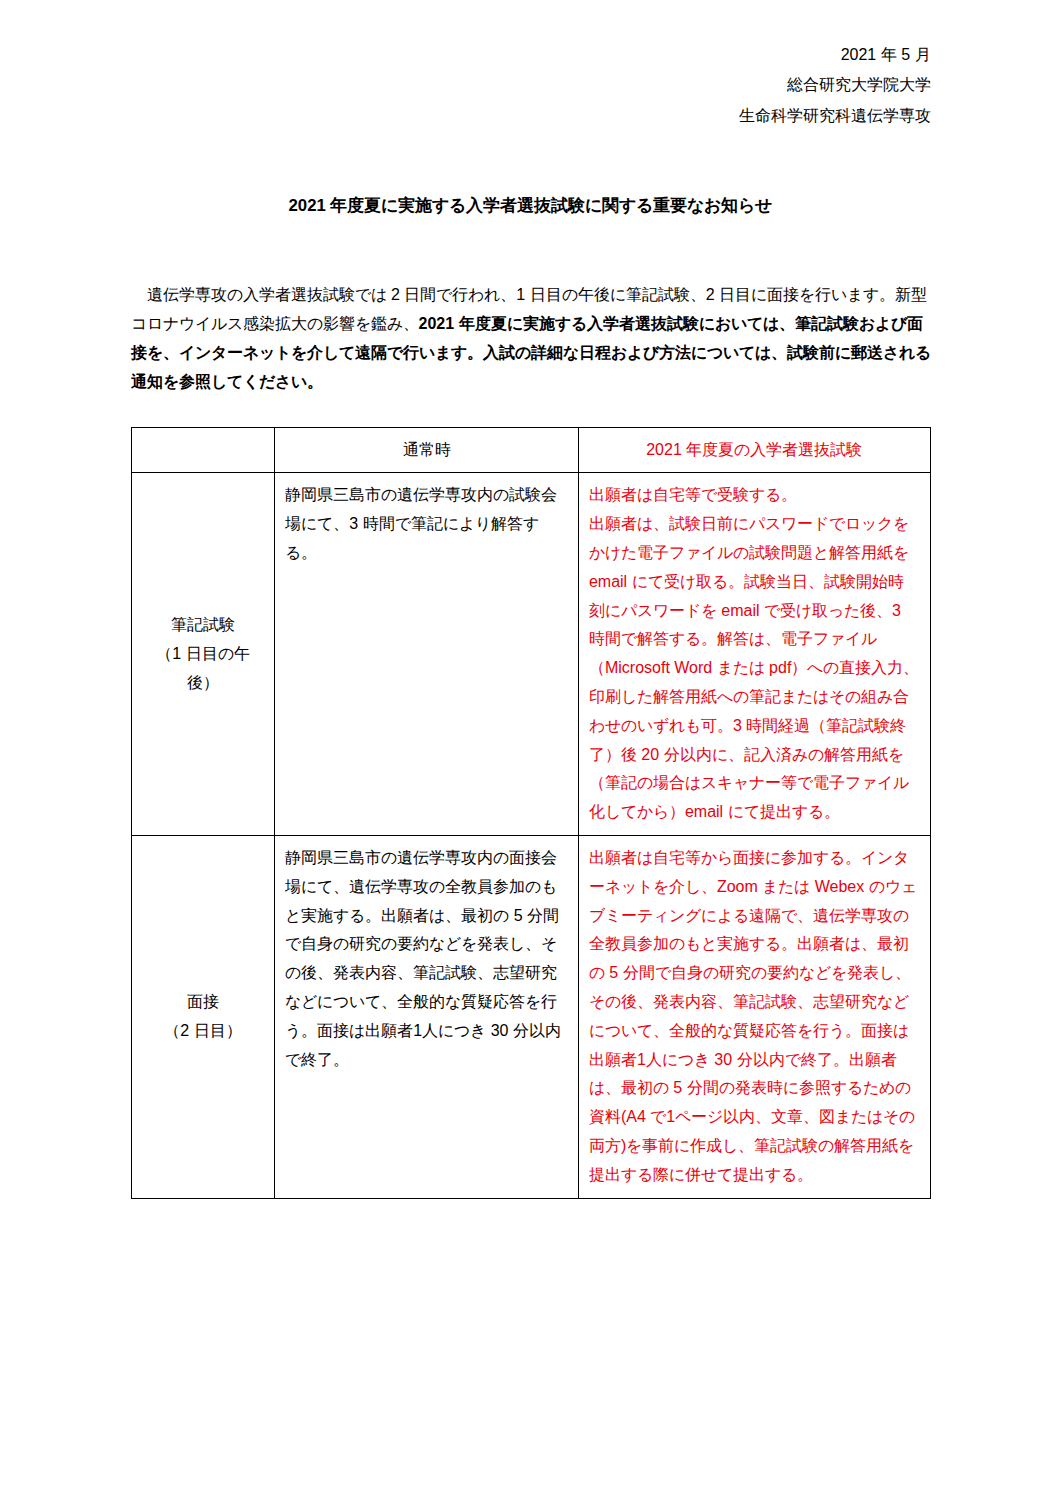2021 年 5 月
総合研究大学院大学
生命科学研究科遺伝学専攻
2021 年度夏に実施する入学者選抜試験に関する重要なお知らせ
遺伝学専攻の入学者選抜試験では 2 日間で行われ、1 日目の午後に筆記試験、2 日目に面接を行います。新型コロナウイルス感染拡大の影響を鑑み、2021 年度夏に実施する入学者選抜試験においては、筆記試験および面接を、インターネットを介して遠隔で行います。入試の詳細な日程および方法については、試験前に郵送される通知を参照してください。
| | 通常時 | 2021 年度夏の入学者選抜試験 |
| --- | --- | --- |
| 筆記試験 （1 日目の午後） | 静岡県三島市の遺伝学専攻内の試験会場にて、3 時間で筆記により解答する。 | 出願者は自宅等で受験する。 出願者は、試験日前にパスワードでロックをかけた電子ファイルの試験問題と解答用紙を email にて受け取る。試験当日、試験開始時刻にパスワードを email で受け取った後、3 時間で解答する。解答は、電子ファイル（Microsoft Word または pdf）への直接入力、印刷した解答用紙への筆記またはその組み合わせのいずれも可。3 時間経過（筆記試験終了）後 20 分以内に、記入済みの解答用紙を（筆記の場合はスキャナー等で電子ファイル化してから）email にて提出する。 |
| 面接 （2 日目） | 静岡県三島市の遺伝学専攻内の面接会場にて、遺伝学専攻の全教員参加のもと実施する。出願者は、最初の 5 分間で自身の研究の要約などを発表し、その後、発表内容、筆記試験、志望研究などについて、全般的な質疑応答を行う。面接は出願者1人につき 30 分以内で終了。 | 出願者は自宅等から面接に参加する。インターネットを介し、Zoom または Webex のウェブミーティングによる遠隔で、遺伝学専攻の全教員参加のもと実施する。出願者は、最初の 5 分間で自身の研究の要約などを発表し、その後、発表内容、筆記試験、志望研究などについて、全般的な質疑応答を行う。面接は出願者1人につき 30 分以内で終了。出願者は、最初の 5 分間の発表時に参照するための資料(A4 で1ページ以内、文章、図またはその両方)を事前に作成し、筆記試験の解答用紙を提出する際に併せて提出する。 |